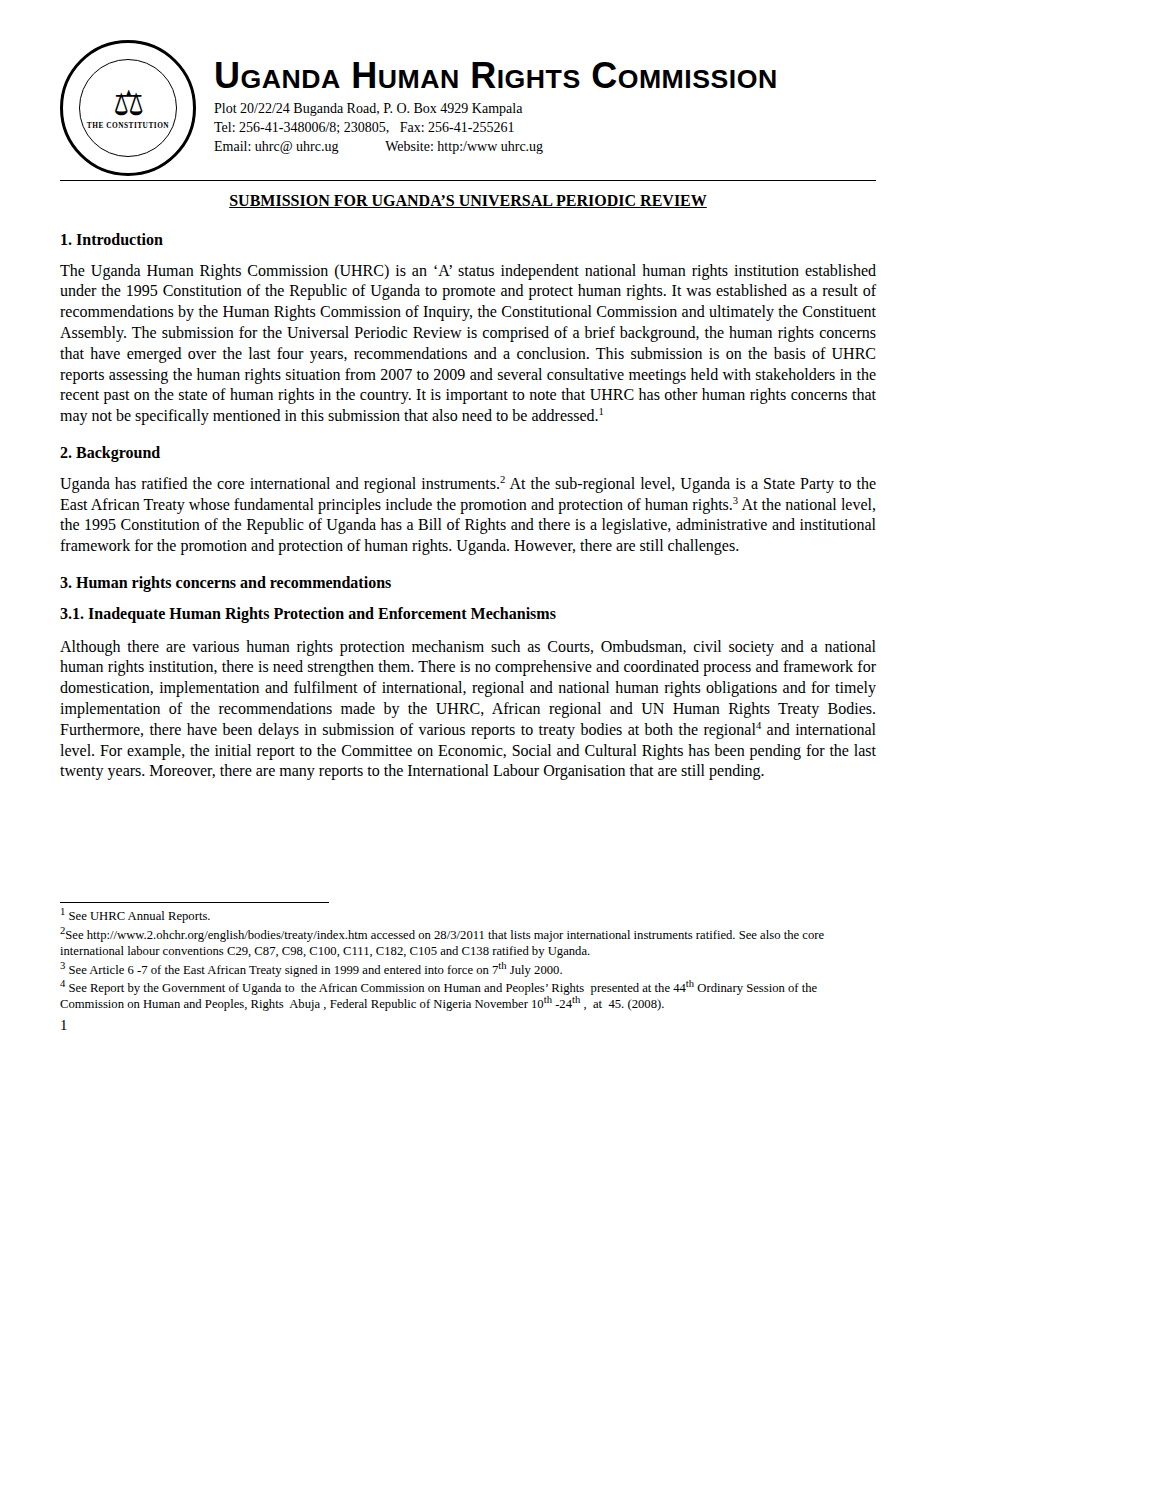⚖
THE CONSTITUTION
UGANDA HUMAN RIGHTS COMMISSION
Plot 20/22/24 Buganda Road, P. O. Box 4929 Kampala Tel: 256-41-348006/8; 230805, Fax: 256-41-255261 Email: uhrc@ uhrc.ug Website: http:/www uhrc.ug
SUBMISSION FOR UGANDA’S UNIVERSAL PERIODIC REVIEW
1. Introduction
The Uganda Human Rights Commission (UHRC) is an ‘A’ status independent national human rights institution established under the 1995 Constitution of the Republic of Uganda to promote and protect human rights. It was established as a result of recommendations by the Human Rights Commission of Inquiry, the Constitutional Commission and ultimately the Constituent Assembly. The submission for the Universal Periodic Review is comprised of a brief background, the human rights concerns that have emerged over the last four years, recommendations and a conclusion. This submission is on the basis of UHRC reports assessing the human rights situation from 2007 to 2009 and several consultative meetings held with stakeholders in the recent past on the state of human rights in the country. It is important to note that UHRC has other human rights concerns that may not be specifically mentioned in this submission that also need to be addressed.1
2. Background
Uganda has ratified the core international and regional instruments.2 At the sub-regional level, Uganda is a State Party to the East African Treaty whose fundamental principles include the promotion and protection of human rights.3 At the national level, the 1995 Constitution of the Republic of Uganda has a Bill of Rights and there is a legislative, administrative and institutional framework for the promotion and protection of human rights. Uganda. However, there are still challenges.
3. Human rights concerns and recommendations
3.1. Inadequate Human Rights Protection and Enforcement Mechanisms
Although there are various human rights protection mechanism such as Courts, Ombudsman, civil society and a national human rights institution, there is need strengthen them. There is no comprehensive and coordinated process and framework for domestication, implementation and fulfilment of international, regional and national human rights obligations and for timely implementation of the recommendations made by the UHRC, African regional and UN Human Rights Treaty Bodies. Furthermore, there have been delays in submission of various reports to treaty bodies at both the regional4 and international level. For example, the initial report to the Committee on Economic, Social and Cultural Rights has been pending for the last twenty years. Moreover, there are many reports to the International Labour Organisation that are still pending.
1 See UHRC Annual Reports.
2See http://www.2.ohchr.org/english/bodies/treaty/index.htm accessed on 28/3/2011 that lists major international instruments ratified. See also the core international labour conventions C29, C87, C98, C100, C111, C182, C105 and C138 ratified by Uganda.
3 See Article 6 -7 of the East African Treaty signed in 1999 and entered into force on 7th July 2000.
4 See Report by the Government of Uganda to the African Commission on Human and Peoples’ Rights presented at the 44th Ordinary Session of the Commission on Human and Peoples, Rights Abuja , Federal Republic of Nigeria November 10th -24th , at 45. (2008).
1